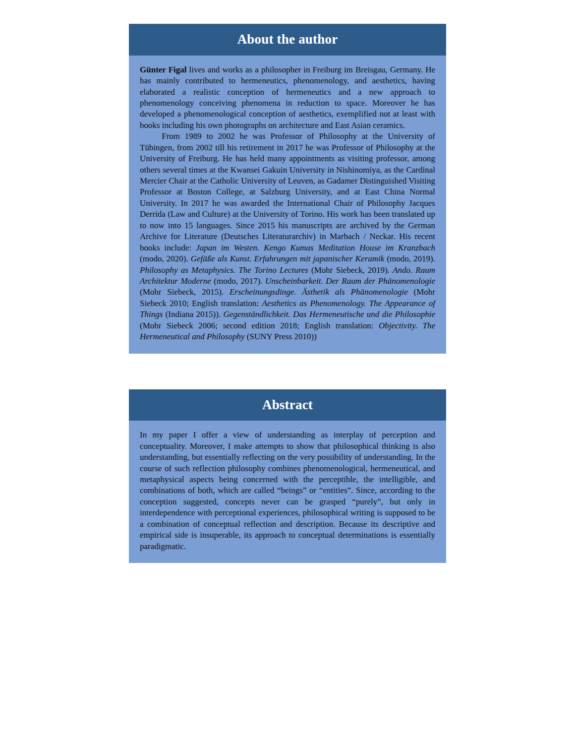About the author
Günter Figal lives and works as a philosopher in Freiburg im Breisgau, Germany. He has mainly contributed to hermeneutics, phenomenology, and aesthetics, having elaborated a realistic conception of hermeneutics and a new approach to phenomenology conceiving phenomena in reduction to space. Moreover he has developed a phenomenological conception of aesthetics, exemplified not at least with books including his own photographs on architecture and East Asian ceramics.
From 1989 to 2002 he was Professor of Philosophy at the University of Tübingen, from 2002 till his retirement in 2017 he was Professor of Philosophy at the University of Freiburg. He has held many appointments as visiting professor, among others several times at the Kwansei Gakuin University in Nishinomiya, as the Cardinal Mercier Chair at the Catholic University of Leuven, as Gadamer Distinguished Visiting Professor at Boston College, at Salzburg University, and at East China Normal University. In 2017 he was awarded the International Chair of Philosophy Jacques Derrida (Law and Culture) at the University of Torino. His work has been translated up to now into 15 languages. Since 2015 his manuscripts are archived by the German Archive for Literature (Deutsches Literaturarchiv) in Marbach / Neckar. His recent books include: Japan im Westen. Kengo Kumas Meditation House im Kranzbach (modo, 2020). Gefäße als Kunst. Erfahrungen mit japanischer Keramik (modo, 2019). Philosophy as Metaphysics. The Torino Lectures (Mohr Siebeck, 2019). Ando. Raum Architektur Moderne (modo, 2017). Unscheinbarkeit. Der Raum der Phänomenologie (Mohr Siebeck, 2015). Erscheinungsdinge. Ästhetik als Phänomenologie (Mohr Siebeck 2010; English translation: Aesthetics as Phenomenology. The Appearance of Things (Indiana 2015)). Gegenständlichkeit. Das Hermeneutische und die Philosophie (Mohr Siebeck 2006; second edition 2018; English translation: Objectivity. The Hermeneutical and Philosophy (SUNY Press 2010))
Abstract
In my paper I offer a view of understanding as interplay of perception and conceptuality. Moreover, I make attempts to show that philosophical thinking is also understanding, but essentially reflecting on the very possibility of understanding. In the course of such reflection philosophy combines phenomenological, hermeneutical, and metaphysical aspects being concerned with the perceptible, the intelligible, and combinations of both, which are called “beings” or “entities”. Since, according to the conception suggested, concepts never can be grasped “purely”, but only in interdependence with perceptional experiences, philosophical writing is supposed to be a combination of conceptual reflection and description. Because its descriptive and empirical side is insuperable, its approach to conceptual determinations is essentially paradigmatic.